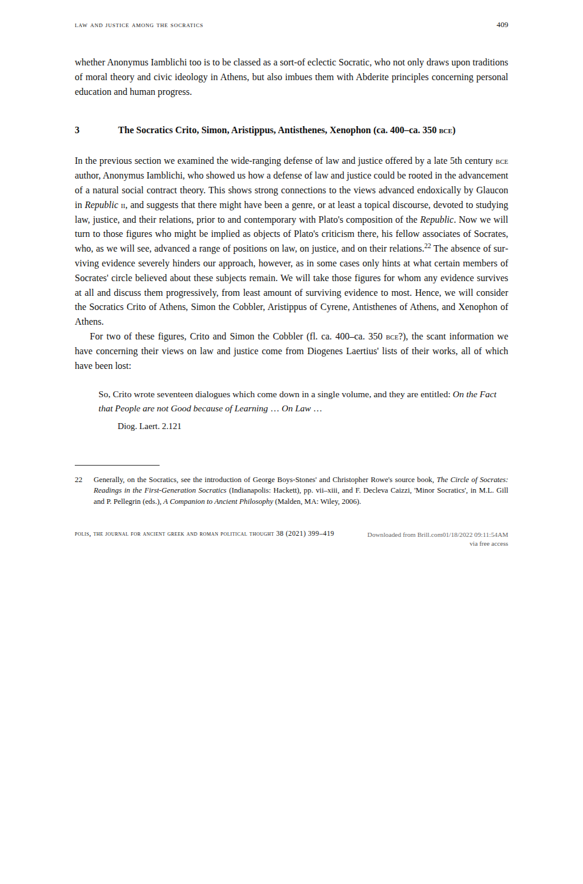Law and Justice among the Socratics 409
whether Anonymus Iamblichi too is to be classed as a sort-of eclectic Socratic, who not only draws upon traditions of moral theory and civic ideology in Athens, but also imbues them with Abderite principles concerning personal education and human progress.
3 The Socratics Crito, Simon, Aristippus, Antisthenes, Xenophon (ca. 400–ca. 350 bce)
In the previous section we examined the wide-ranging defense of law and justice offered by a late 5th century bce author, Anonymus Iamblichi, who showed us how a defense of law and justice could be rooted in the advancement of a natural social contract theory. This shows strong connections to the views advanced endoxically by Glaucon in Republic ii, and suggests that there might have been a genre, or at least a topical discourse, devoted to studying law, justice, and their relations, prior to and contemporary with Plato's composition of the Republic. Now we will turn to those figures who might be implied as objects of Plato's criticism there, his fellow associates of Socrates, who, as we will see, advanced a range of positions on law, on justice, and on their relations.22 The absence of surviving evidence severely hinders our approach, however, as in some cases only hints at what certain members of Socrates' circle believed about these subjects remain. We will take those figures for whom any evidence survives at all and discuss them progressively, from least amount of surviving evidence to most. Hence, we will consider the Socratics Crito of Athens, Simon the Cobbler, Aristippus of Cyrene, Antisthenes of Athens, and Xenophon of Athens.
For two of these figures, Crito and Simon the Cobbler (fl. ca. 400–ca. 350 bce?), the scant information we have concerning their views on law and justice come from Diogenes Laertius' lists of their works, all of which have been lost:
So, Crito wrote seventeen dialogues which come down in a single volume, and they are entitled: On the Fact that People are not Good because of Learning … On Law …
Diog. Laert. 2.121
22 Generally, on the Socratics, see the introduction of George Boys-Stones' and Christopher Rowe's source book, The Circle of Socrates: Readings in the First-Generation Socratics (Indianapolis: Hackett), pp. vii–xiii, and F. Decleva Caizzi, 'Minor Socratics', in M.L. Gill and P. Pellegrin (eds.), A Companion to Ancient Philosophy (Malden, MA: Wiley, 2006).
polis, the journal for ancient greek and roman political thought 38 (2021) 399–419 Downloaded from Brill.com01/18/2022 09:11:54AM via free access